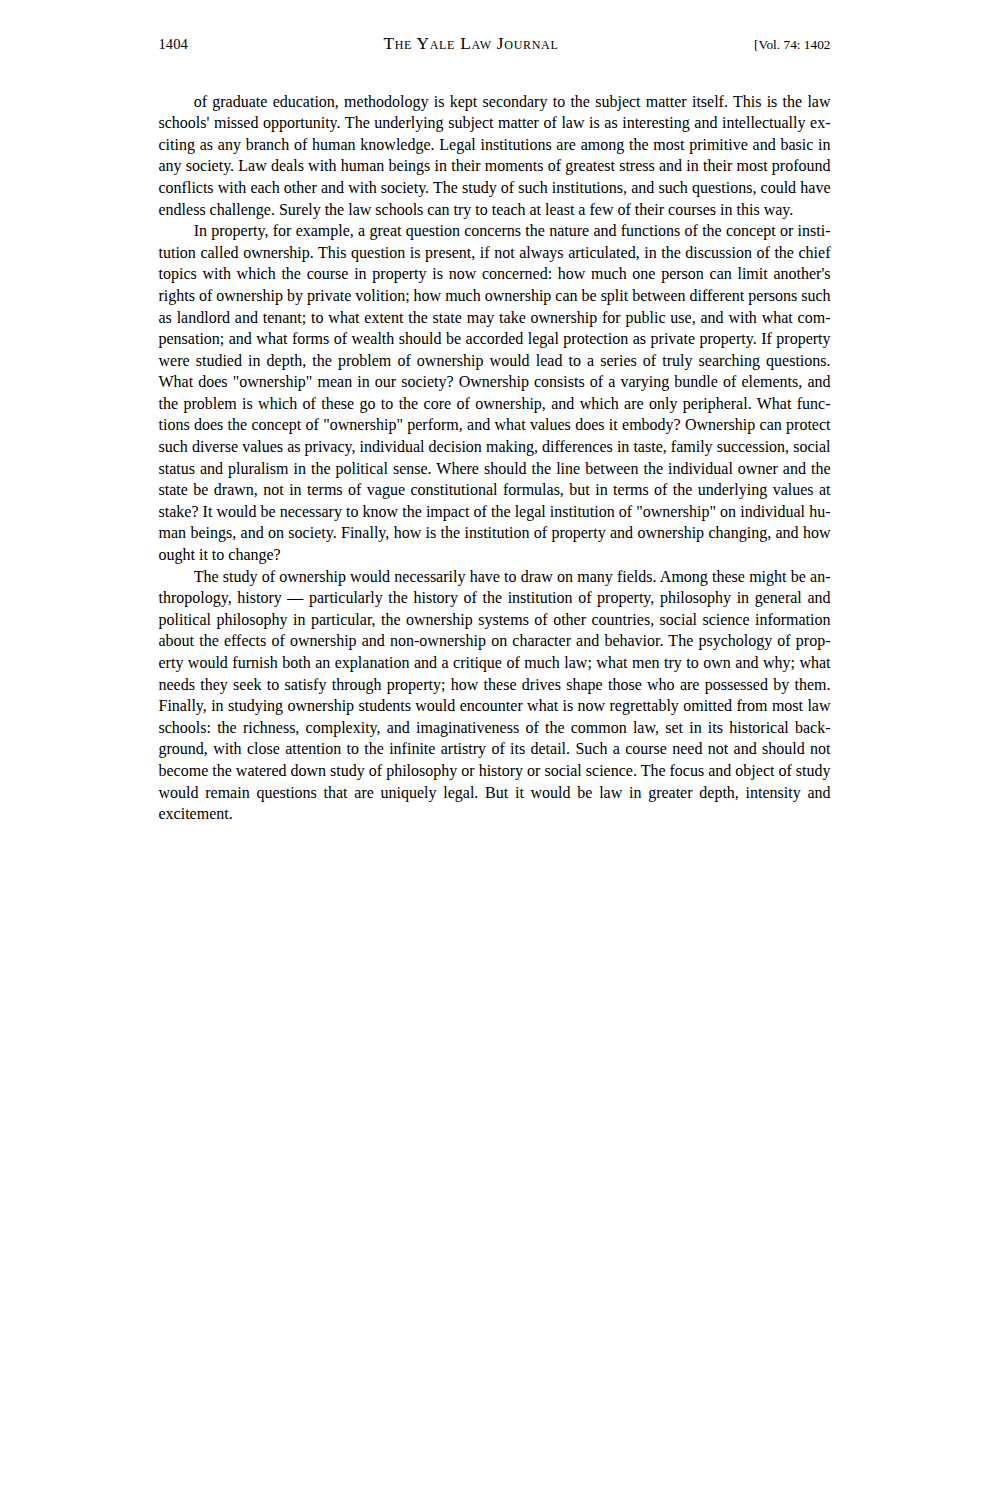1404 The Yale Law Journal [Vol. 74: 1402
of graduate education, methodology is kept secondary to the subject matter itself. This is the law schools' missed opportunity. The underlying subject matter of law is as interesting and intellectually exciting as any branch of human knowledge. Legal institutions are among the most primitive and basic in any society. Law deals with human beings in their moments of greatest stress and in their most profound conflicts with each other and with society. The study of such institutions, and such questions, could have endless challenge. Surely the law schools can try to teach at least a few of their courses in this way.
In property, for example, a great question concerns the nature and functions of the concept or institution called ownership. This question is present, if not always articulated, in the discussion of the chief topics with which the course in property is now concerned: how much one person can limit another's rights of ownership by private volition; how much ownership can be split between different persons such as landlord and tenant; to what extent the state may take ownership for public use, and with what compensation; and what forms of wealth should be accorded legal protection as private property. If property were studied in depth, the problem of ownership would lead to a series of truly searching questions. What does "ownership" mean in our society? Ownership consists of a varying bundle of elements, and the problem is which of these go to the core of ownership, and which are only peripheral. What functions does the concept of "ownership" perform, and what values does it embody? Ownership can protect such diverse values as privacy, individual decision making, differences in taste, family succession, social status and pluralism in the political sense. Where should the line between the individual owner and the state be drawn, not in terms of vague constitutional formulas, but in terms of the underlying values at stake? It would be necessary to know the impact of the legal institution of "ownership" on individual human beings, and on society. Finally, how is the institution of property and ownership changing, and how ought it to change?
The study of ownership would necessarily have to draw on many fields. Among these might be anthropology, history — particularly the history of the institution of property, philosophy in general and political philosophy in particular, the ownership systems of other countries, social science information about the effects of ownership and non-ownership on character and behavior. The psychology of property would furnish both an explanation and a critique of much law; what men try to own and why; what needs they seek to satisfy through property; how these drives shape those who are possessed by them. Finally, in studying ownership students would encounter what is now regrettably omitted from most law schools: the richness, complexity, and imaginativeness of the common law, set in its historical background, with close attention to the infinite artistry of its detail. Such a course need not and should not become the watered down study of philosophy or history or social science. The focus and object of study would remain questions that are uniquely legal. But it would be law in greater depth, intensity and excitement.